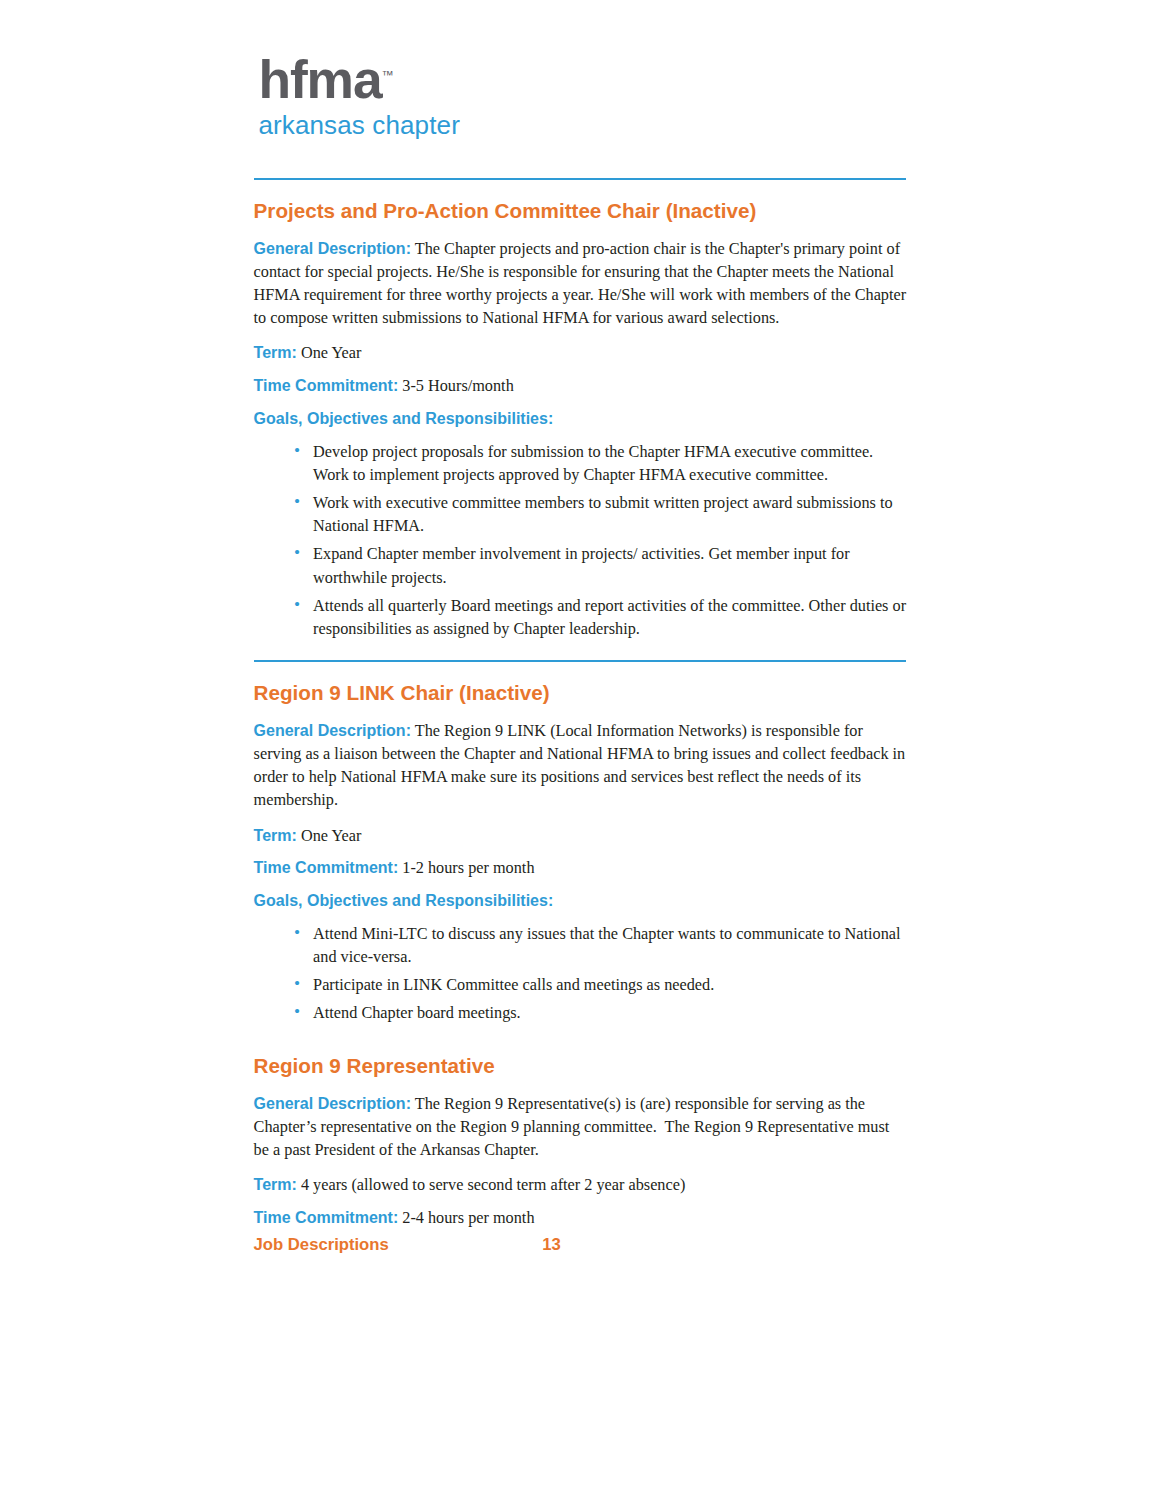hfma™ arkansas chapter
Projects and Pro-Action Committee Chair (Inactive)
General Description: The Chapter projects and pro-action chair is the Chapter's primary point of contact for special projects. He/She is responsible for ensuring that the Chapter meets the National HFMA requirement for three worthy projects a year. He/She will work with members of the Chapter to compose written submissions to National HFMA for various award selections.
Term: One Year
Time Commitment: 3-5 Hours/month
Goals, Objectives and Responsibilities:
Develop project proposals for submission to the Chapter HFMA executive committee. Work to implement projects approved by Chapter HFMA executive committee.
Work with executive committee members to submit written project award submissions to National HFMA.
Expand Chapter member involvement in projects/ activities. Get member input for worthwhile projects.
Attends all quarterly Board meetings and report activities of the committee. Other duties or responsibilities as assigned by Chapter leadership.
Region 9 LINK Chair (Inactive)
General Description: The Region 9 LINK (Local Information Networks) is responsible for serving as a liaison between the Chapter and National HFMA to bring issues and collect feedback in order to help National HFMA make sure its positions and services best reflect the needs of its membership.
Term: One Year
Time Commitment: 1-2 hours per month
Goals, Objectives and Responsibilities:
Attend Mini-LTC to discuss any issues that the Chapter wants to communicate to National and vice-versa.
Participate in LINK Committee calls and meetings as needed.
Attend Chapter board meetings.
Region 9 Representative
General Description: The Region 9 Representative(s) is (are) responsible for serving as the Chapter’s representative on the Region 9 planning committee. The Region 9 Representative must be a past President of the Arkansas Chapter.
Term: 4 years (allowed to serve second term after 2 year absence)
Time Commitment: 2-4 hours per month
Job Descriptions 13